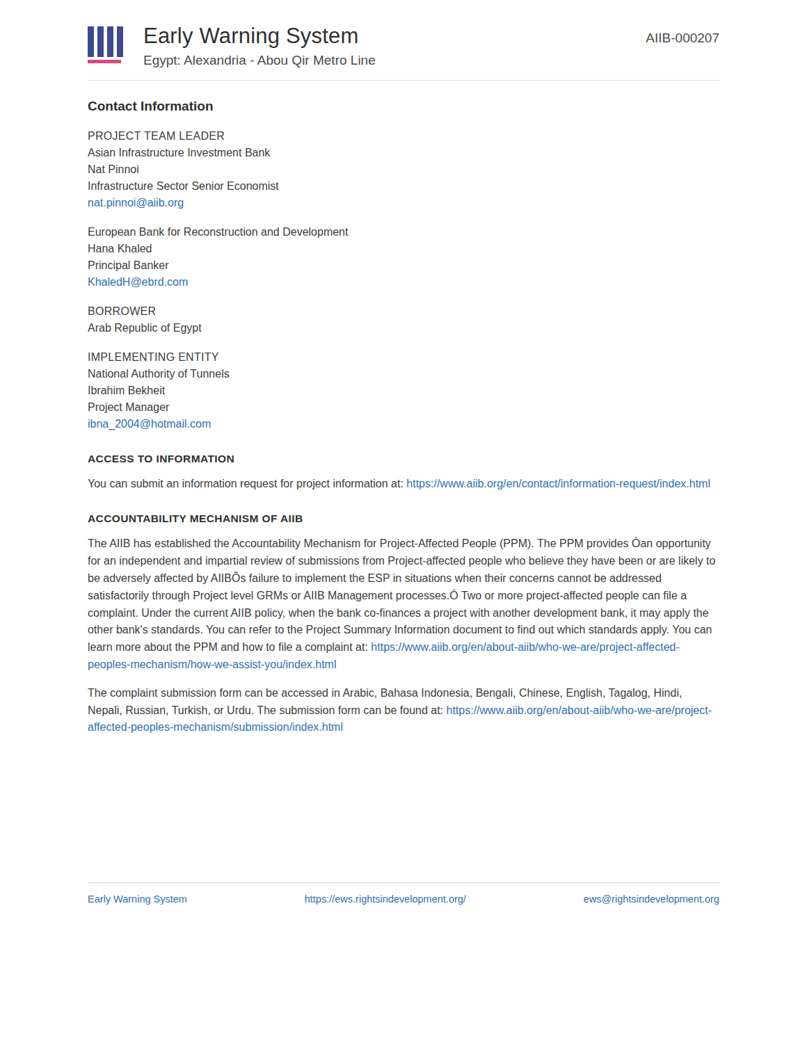Early Warning System
Egypt: Alexandria - Abou Qir Metro Line
AIIB-000207
Contact Information
PROJECT TEAM LEADER
Asian Infrastructure Investment Bank
Nat Pinnoi
Infrastructure Sector Senior Economist
nat.pinnoi@aiib.org
European Bank for Reconstruction and Development
Hana Khaled
Principal Banker
KhaledH@ebrd.com
BORROWER
Arab Republic of Egypt
IMPLEMENTING ENTITY
National Authority of Tunnels
Ibrahim Bekheit
Project Manager
ibna_2004@hotmail.com
Access to Information
You can submit an information request for project information at: https://www.aiib.org/en/contact/information-request/index.html
Accountability Mechanism of AIIB
The AIIB has established the Accountability Mechanism for Project-Affected People (PPM). The PPM provides Òan opportunity for an independent and impartial review of submissions from Project-affected people who believe they have been or are likely to be adversely affected by AIIBÕs failure to implement the ESP in situations when their concerns cannot be addressed satisfactorily through Project level GRMs or AIIB Management processes.Ó Two or more project-affected people can file a complaint. Under the current AIIB policy, when the bank co-finances a project with another development bank, it may apply the other bank's standards. You can refer to the Project Summary Information document to find out which standards apply. You can learn more about the PPM and how to file a complaint at: https://www.aiib.org/en/about-aiib/who-we-are/project-affected-peoples-mechanism/how-we-assist-you/index.html
The complaint submission form can be accessed in Arabic, Bahasa Indonesia, Bengali, Chinese, English, Tagalog, Hindi, Nepali, Russian, Turkish, or Urdu. The submission form can be found at: https://www.aiib.org/en/about-aiib/who-we-are/project-affected-peoples-mechanism/submission/index.html
Early Warning System
https://ews.rightsindevelopment.org/
ews@rightsindevelopment.org